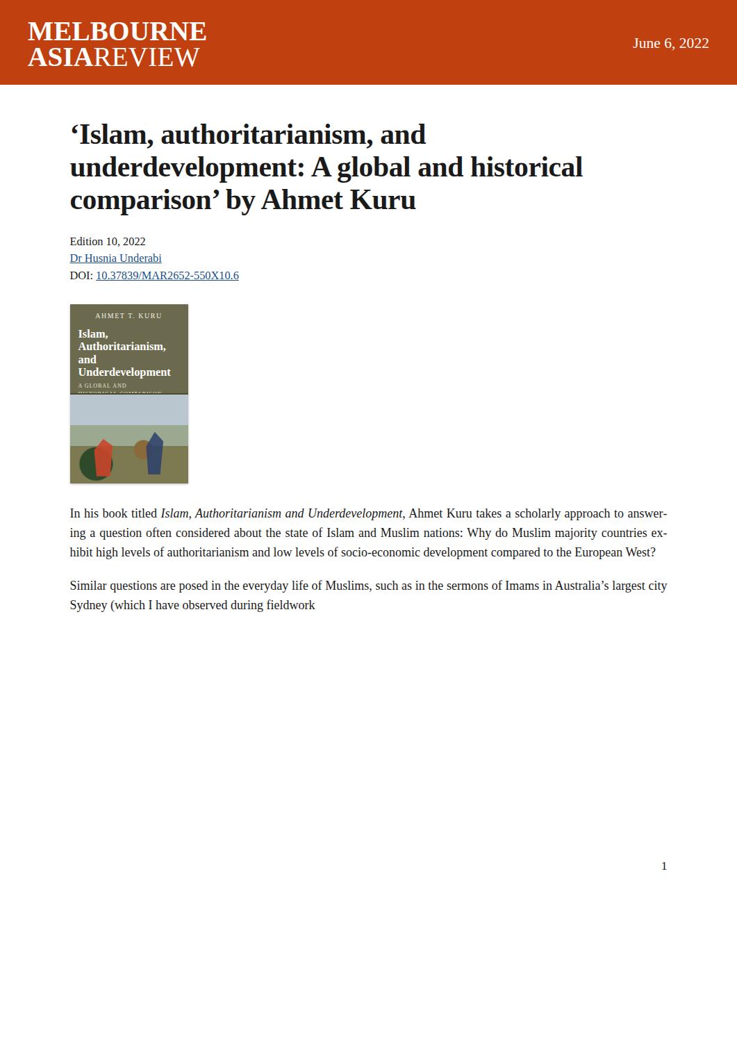Melbourne AsiaReview
June 6, 2022
‘Islam, authoritarianism, and underdevelopment: A global and historical comparison’ by Ahmet Kuru
Edition 10, 2022
Dr Husnia Underabi
DOI: 10.37839/MAR2652-550X10.6
Ahmet T. Kuru Islam,
Authoritarianism,
and Underdevelopment A global and
historical comparison
In his book titled Islam, Authoritarianism and Underdevelopment, Ahmet Kuru takes a scholarly approach to answering a question often considered about the state of Islam and Muslim nations: Why do Muslim majority countries exhibit high levels of authoritarianism and low levels of socio-economic development compared to the European West?
Similar questions are posed in the everyday life of Muslims, such as in the sermons of Imams in Australia’s largest city Sydney (which I have observed during fieldwork
1